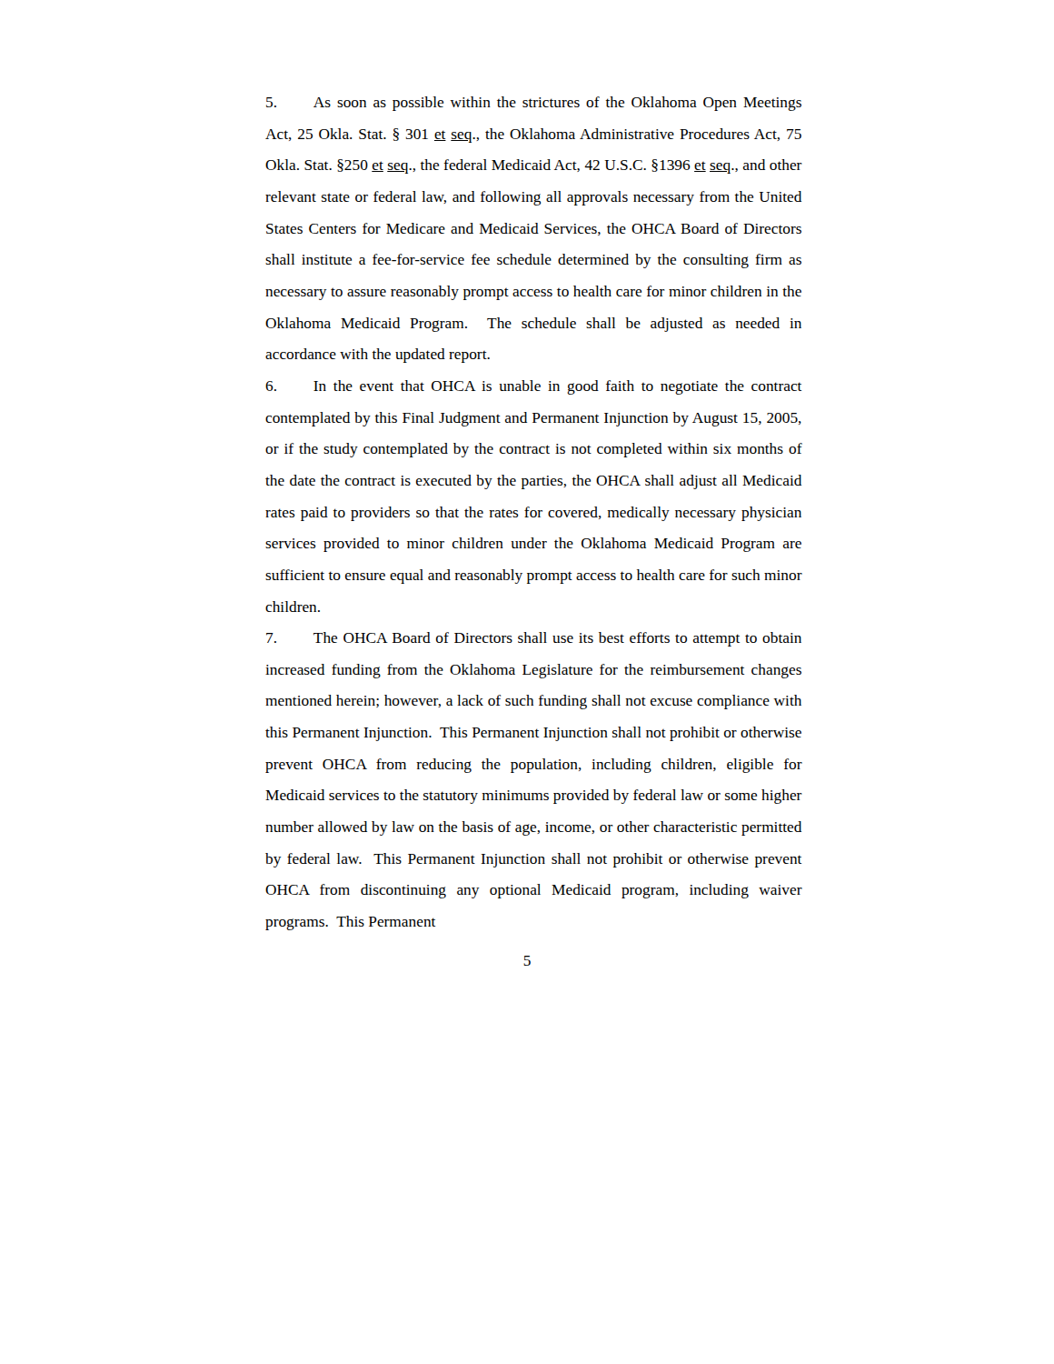5. As soon as possible within the strictures of the Oklahoma Open Meetings Act, 25 Okla. Stat. § 301 et seq., the Oklahoma Administrative Procedures Act, 75 Okla. Stat. §250 et seq., the federal Medicaid Act, 42 U.S.C. §1396 et seq., and other relevant state or federal law, and following all approvals necessary from the United States Centers for Medicare and Medicaid Services, the OHCA Board of Directors shall institute a fee-for-service fee schedule determined by the consulting firm as necessary to assure reasonably prompt access to health care for minor children in the Oklahoma Medicaid Program. The schedule shall be adjusted as needed in accordance with the updated report.
6. In the event that OHCA is unable in good faith to negotiate the contract contemplated by this Final Judgment and Permanent Injunction by August 15, 2005, or if the study contemplated by the contract is not completed within six months of the date the contract is executed by the parties, the OHCA shall adjust all Medicaid rates paid to providers so that the rates for covered, medically necessary physician services provided to minor children under the Oklahoma Medicaid Program are sufficient to ensure equal and reasonably prompt access to health care for such minor children.
7. The OHCA Board of Directors shall use its best efforts to attempt to obtain increased funding from the Oklahoma Legislature for the reimbursement changes mentioned herein; however, a lack of such funding shall not excuse compliance with this Permanent Injunction. This Permanent Injunction shall not prohibit or otherwise prevent OHCA from reducing the population, including children, eligible for Medicaid services to the statutory minimums provided by federal law or some higher number allowed by law on the basis of age, income, or other characteristic permitted by federal law. This Permanent Injunction shall not prohibit or otherwise prevent OHCA from discontinuing any optional Medicaid program, including waiver programs. This Permanent
5